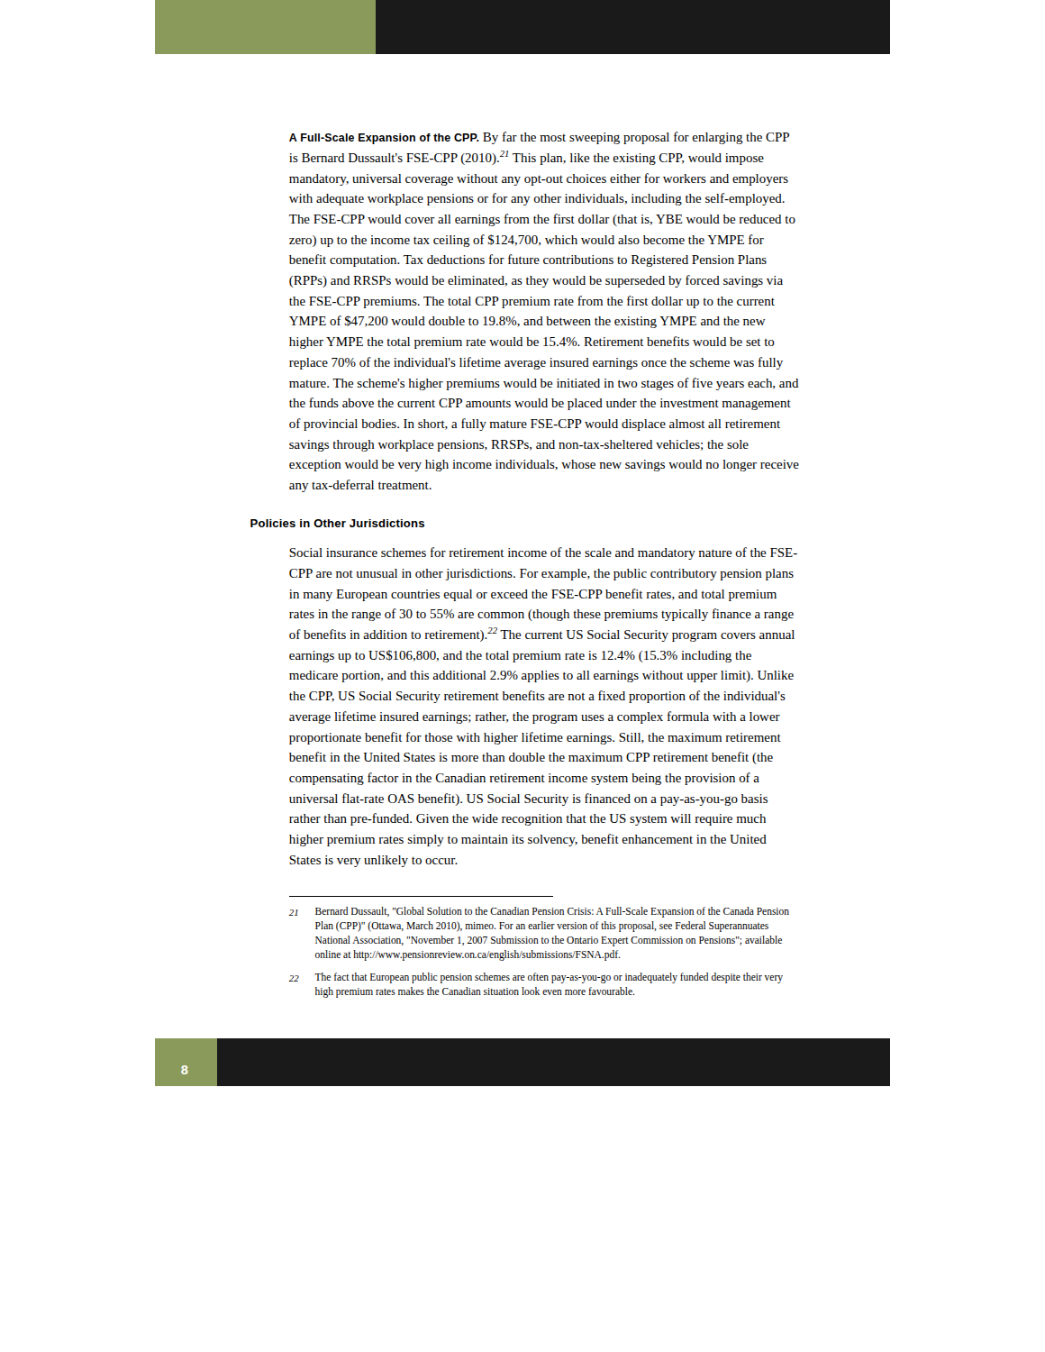A Full-Scale Expansion of the CPP. By far the most sweeping proposal for enlarging the CPP is Bernard Dussault's FSE-CPP (2010).21 This plan, like the existing CPP, would impose mandatory, universal coverage without any opt-out choices either for workers and employers with adequate workplace pensions or for any other individuals, including the self-employed. The FSE-CPP would cover all earnings from the first dollar (that is, YBE would be reduced to zero) up to the income tax ceiling of $124,700, which would also become the YMPE for benefit computation. Tax deductions for future contributions to Registered Pension Plans (RPPs) and RRSPs would be eliminated, as they would be superseded by forced savings via the FSE-CPP premiums. The total CPP premium rate from the first dollar up to the current YMPE of $47,200 would double to 19.8%, and between the existing YMPE and the new higher YMPE the total premium rate would be 15.4%. Retirement benefits would be set to replace 70% of the individual's lifetime average insured earnings once the scheme was fully mature. The scheme's higher premiums would be initiated in two stages of five years each, and the funds above the current CPP amounts would be placed under the investment management of provincial bodies. In short, a fully mature FSE-CPP would displace almost all retirement savings through workplace pensions, RRSPs, and non-tax-sheltered vehicles; the sole exception would be very high income individuals, whose new savings would no longer receive any tax-deferral treatment.
Policies in Other Jurisdictions
Social insurance schemes for retirement income of the scale and mandatory nature of the FSE-CPP are not unusual in other jurisdictions. For example, the public contributory pension plans in many European countries equal or exceed the FSE-CPP benefit rates, and total premium rates in the range of 30 to 55% are common (though these premiums typically finance a range of benefits in addition to retirement).22 The current US Social Security program covers annual earnings up to US$106,800, and the total premium rate is 12.4% (15.3% including the medicare portion, and this additional 2.9% applies to all earnings without upper limit). Unlike the CPP, US Social Security retirement benefits are not a fixed proportion of the individual's average lifetime insured earnings; rather, the program uses a complex formula with a lower proportionate benefit for those with higher lifetime earnings. Still, the maximum retirement benefit in the United States is more than double the maximum CPP retirement benefit (the compensating factor in the Canadian retirement income system being the provision of a universal flat-rate OAS benefit). US Social Security is financed on a pay-as-you-go basis rather than pre-funded. Given the wide recognition that the US system will require much higher premium rates simply to maintain its solvency, benefit enhancement in the United States is very unlikely to occur.
21
Bernard Dussault, "Global Solution to the Canadian Pension Crisis: A Full-Scale Expansion of the Canada Pension Plan (CPP)" (Ottawa, March 2010), mimeo. For an earlier version of this proposal, see Federal Superannuates National Association, "November 1, 2007 Submission to the Ontario Expert Commission on Pensions"; available online at http://www.pensionreview.on.ca/english/submissions/FSNA.pdf.
22
The fact that European public pension schemes are often pay-as-you-go or inadequately funded despite their very high premium rates makes the Canadian situation look even more favourable.
8